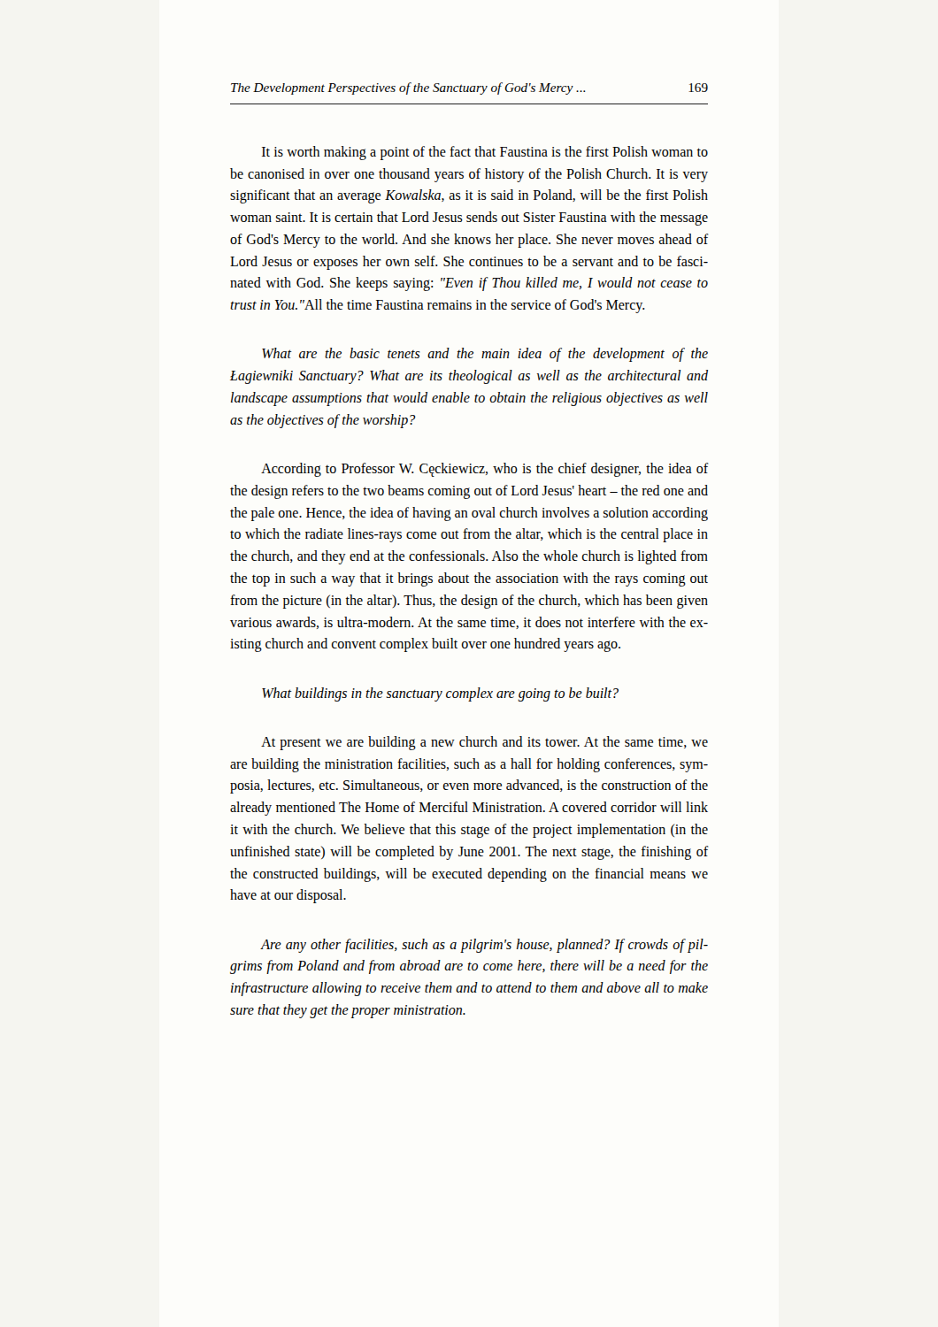The Development Perspectives of the Sanctuary of God's Mercy ... 169
It is worth making a point of the fact that Faustina is the first Polish woman to be canonised in over one thousand years of history of the Polish Church. It is very significant that an average Kowalska, as it is said in Poland, will be the first Polish woman saint. It is certain that Lord Jesus sends out Sister Faustina with the message of God's Mercy to the world. And she knows her place. She never moves ahead of Lord Jesus or exposes her own self. She continues to be a servant and to be fascinated with God. She keeps saying: "Even if Thou killed me, I would not cease to trust in You."All the time Faustina remains in the service of God's Mercy.
What are the basic tenets and the main idea of the development of the Łagiewniki Sanctuary? What are its theological as well as the architectural and landscape assumptions that would enable to obtain the religious objectives as well as the objectives of the worship?
According to Professor W. Cęckiewicz, who is the chief designer, the idea of the design refers to the two beams coming out of Lord Jesus' heart – the red one and the pale one. Hence, the idea of having an oval church involves a solution according to which the radiate lines-rays come out from the altar, which is the central place in the church, and they end at the confessionals. Also the whole church is lighted from the top in such a way that it brings about the association with the rays coming out from the picture (in the altar). Thus, the design of the church, which has been given various awards, is ultra-modern. At the same time, it does not interfere with the existing church and convent complex built over one hundred years ago.
What buildings in the sanctuary complex are going to be built?
At present we are building a new church and its tower. At the same time, we are building the ministration facilities, such as a hall for holding conferences, symposia, lectures, etc. Simultaneous, or even more advanced, is the construction of the already mentioned The Home of Merciful Ministration. A covered corridor will link it with the church. We believe that this stage of the project implementation (in the unfinished state) will be completed by June 2001. The next stage, the finishing of the constructed buildings, will be executed depending on the financial means we have at our disposal.
Are any other facilities, such as a pilgrim's house, planned? If crowds of pilgrims from Poland and from abroad are to come here, there will be a need for the infrastructure allowing to receive them and to attend to them and above all to make sure that they get the proper ministration.